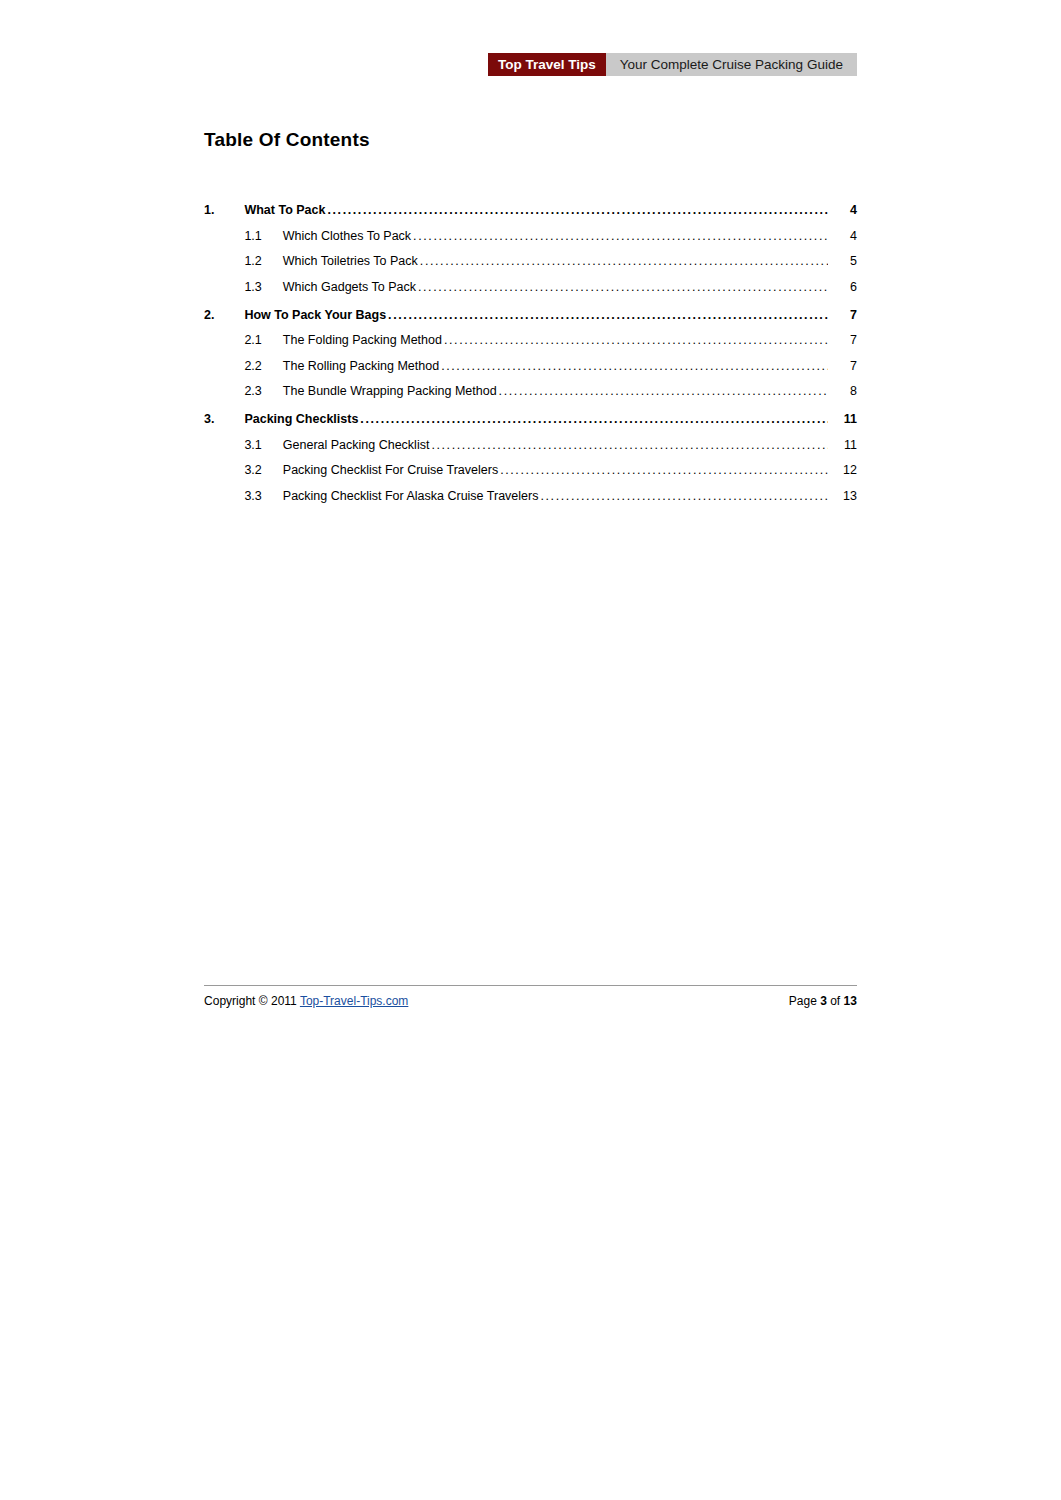Top Travel Tips
Your Complete Cruise Packing Guide
Table Of Contents
1. What To Pack ........................................................................................................... 4
1.1 Which Clothes To Pack ....................................................................................................... 4
1.2 Which Toiletries To Pack .................................................................................................... 5
1.3 Which Gadgets To Pack ..................................................................................................... 6
2. How To Pack Your Bags ............................................................................................. 7
2.1 The Folding Packing Method .............................................................................................. 7
2.2 The Rolling Packing Method ............................................................................................... 7
2.3 The Bundle Wrapping Packing Method ............................................................................. 8
3. Packing Checklists ..................................................................................................... 11
3.1 General Packing Checklist .................................................................................................. 11
3.2 Packing Checklist For Cruise Travelers .............................................................................. 12
3.3 Packing Checklist For Alaska Cruise Travelers .................................................................... 13
Copyright © 2011 Top-Travel-Tips.com
Page 3 of 13